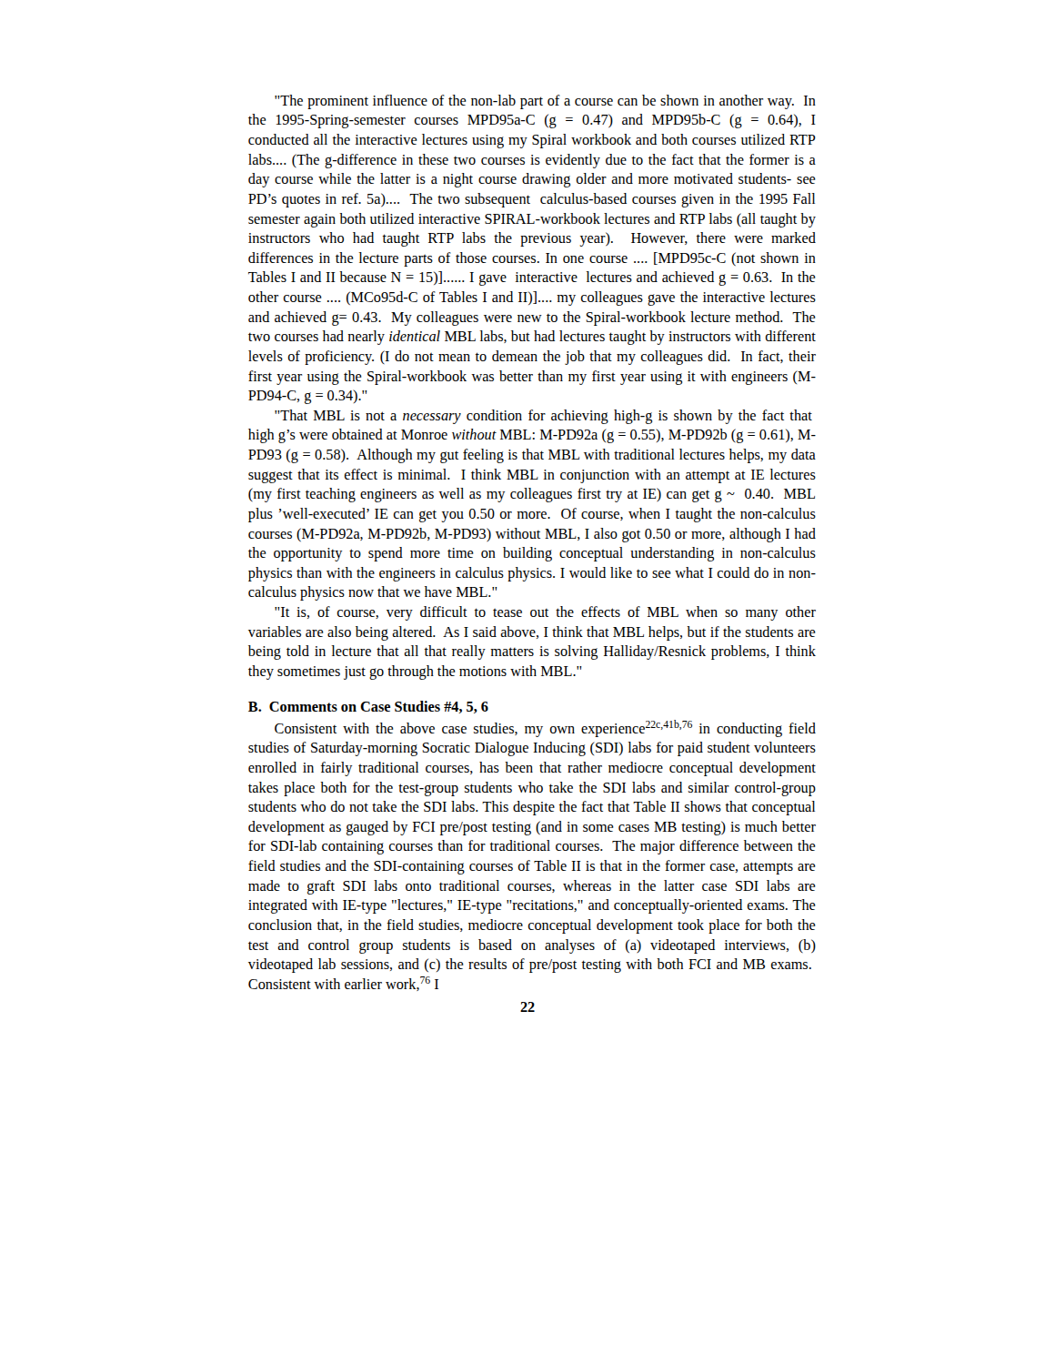"The prominent influence of the non-lab part of a course can be shown in another way. In the 1995-Spring-semester courses MPD95a-C (g = 0.47) and MPD95b-C (g = 0.64), I conducted all the interactive lectures using my Spiral workbook and both courses utilized RTP labs.... (The g-difference in these two courses is evidently due to the fact that the former is a day course while the latter is a night course drawing older and more motivated students- see PD’s quotes in ref. 5a).... The two subsequent calculus-based courses given in the 1995 Fall semester again both utilized interactive SPIRAL-workbook lectures and RTP labs (all taught by instructors who had taught RTP labs the previous year). However, there were marked differences in the lecture parts of those courses. In one course .... [MPD95c-C (not shown in Tables I and II because N = 15)]...... I gave interactive lectures and achieved g = 0.63. In the other course .... (MCo95d-C of Tables I and II)].... my colleagues gave the interactive lectures and achieved g= 0.43. My colleagues were new to the Spiral-workbook lecture method. The two courses had nearly identical MBL labs, but had lectures taught by instructors with different levels of proficiency. (I do not mean to demean the job that my colleagues did. In fact, their first year using the Spiral-workbook was better than my first year using it with engineers (M-PD94-C, g = 0.34)."
"That MBL is not a necessary condition for achieving high-g is shown by the fact that high g’s were obtained at Monroe without MBL: M-PD92a (g = 0.55), M-PD92b (g = 0.61), M-PD93 (g = 0.58). Although my gut feeling is that MBL with traditional lectures helps, my data suggest that its effect is minimal. I think MBL in conjunction with an attempt at IE lectures (my first teaching engineers as well as my colleagues first try at IE) can get g ~ 0.40. MBL plus ’well-executed’ IE can get you 0.50 or more. Of course, when I taught the non-calculus courses (M-PD92a, M-PD92b, M-PD93) without MBL, I also got 0.50 or more, although I had the opportunity to spend more time on building conceptual understanding in non-calculus physics than with the engineers in calculus physics. I would like to see what I could do in non-calculus physics now that we have MBL."
"It is, of course, very difficult to tease out the effects of MBL when so many other variables are also being altered. As I said above, I think that MBL helps, but if the students are being told in lecture that all that really matters is solving Halliday/Resnick problems, I think they sometimes just go through the motions with MBL."
B. Comments on Case Studies #4, 5, 6
Consistent with the above case studies, my own experience22c,41b,76 in conducting field studies of Saturday-morning Socratic Dialogue Inducing (SDI) labs for paid student volunteers enrolled in fairly traditional courses, has been that rather mediocre conceptual development takes place both for the test-group students who take the SDI labs and similar control-group students who do not take the SDI labs. This despite the fact that Table II shows that conceptual development as gauged by FCI pre/post testing (and in some cases MB testing) is much better for SDI-lab containing courses than for traditional courses. The major difference between the field studies and the SDI-containing courses of Table II is that in the former case, attempts are made to graft SDI labs onto traditional courses, whereas in the latter case SDI labs are integrated with IE-type "lectures," IE-type "recitations," and conceptually-oriented exams. The conclusion that, in the field studies, mediocre conceptual development took place for both the test and control group students is based on analyses of (a) videotaped interviews, (b) videotaped lab sessions, and (c) the results of pre/post testing with both FCI and MB exams. Consistent with earlier work,76 I
22